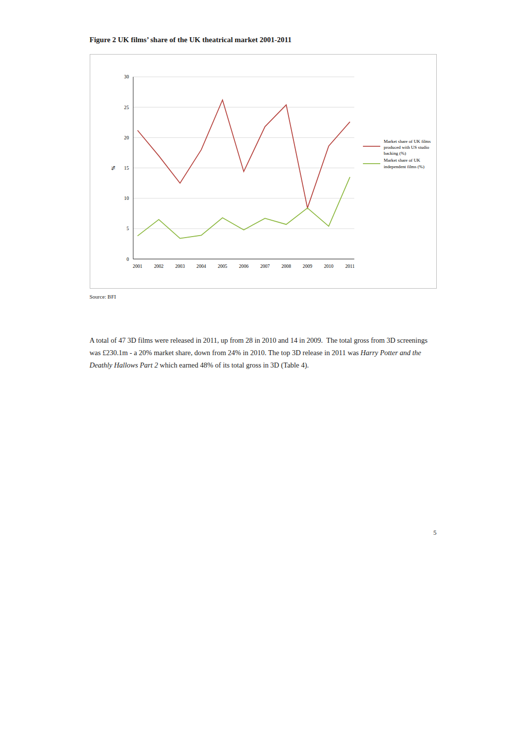Figure 2 UK films’ share of the UK theatrical market 2001-2011
UK films' share of the UK theatrical market 2001-2011 Two line series plotted from 2001 to 2011. The red line (UK films produced with US studio backing) starts around 21 percent in 2001, falls to about 12.5 percent in 2003, rises to about 26 percent in 2005, dips to about 14.5 percent in 2006, rises to about 25.5 percent in 2008, falls sharply to about 8.5 percent in 2009, then rises to about 22.5 percent in 2011. The green line (UK independent films) starts near 4 percent in 2001, peaks near 6.5 percent in 2002, dips to about 3.5 percent in 2003, fluctuates between 5 and 7 percent through 2008, reaches about 8.5 percent in 2009, falls to about 5.5 percent in 2010, then rises to about 13.5 percent in 2011. 0 5 10 15 20 25 30 % 2001 2002 2003 2004 2005 2006 2007 2008 2009 2010 2011 Market share of UK films produced with US studio backing (%) Market share of UK independent films (%)
Source: BFI
A total of 47 3D films were released in 2011, up from 28 in 2010 and 14 in 2009. The total gross from 3D screenings was £230.1m - a 20% market share, down from 24% in 2010. The top 3D release in 2011 was Harry Potter and the Deathly Hallows Part 2 which earned 48% of its total gross in 3D (Table 4).
5